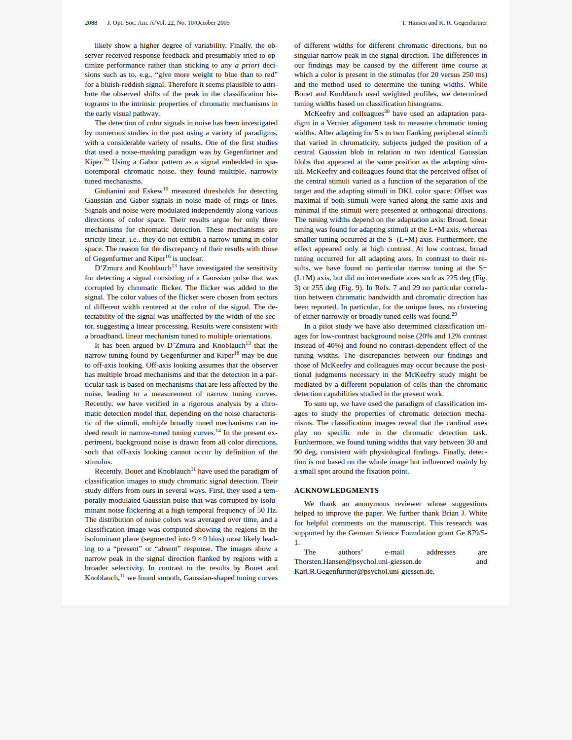2088 J. Opt. Soc. Am. A/Vol. 22, No. 10/October 2005 T. Hansen and K. R. Gegenfurtner
likely show a higher degree of variability. Finally, the observer received response feedback and presumably tried to optimize performance rather than sticking to any a priori decisions such as to, e.g., “give more weight to blue than to red” for a bluish-reddish signal. Therefore it seems plausible to attribute the observed shifts of the peak in the classification histograms to the intrinsic properties of chromatic mechanisms in the early visual pathway.
The detection of color signals in noise has been investigated by numerous studies in the past using a variety of paradigms, with a considerable variety of results. One of the first studies that used a noise-masking paradigm was by Gegenfurtner and Kiper.16 Using a Gabor pattern as a signal embedded in spatiotemporal chromatic noise, they found multiple, narrowly tuned mechanisms.
Giulianini and Eskew10 measured thresholds for detecting Gaussian and Gabor signals in noise made of rings or lines. Signals and noise were modulated independently along various directions of color space. Their results argue for only three mechanisms for chromatic detection. These mechanisms are strictly linear, i.e., they do not exhibit a narrow tuning in color space. The reason for the discrepancy of their results with those of Gegenfurtner and Kiper16 is unclear.
D’Zmura and Knoblauch13 have investigated the sensitivity for detecting a signal consisting of a Gaussian pulse that was corrupted by chromatic flicker. The flicker was added to the signal. The color values of the flicker were chosen from sectors of different width centered at the color of the signal. The detectability of the signal was unaffected by the width of the sector, suggesting a linear processing. Results were consistent with a broadband, linear mechanism tuned to multiple orientations.
It has been argued by D’Zmura and Knoblauch13 that the narrow tuning found by Gegenfurtner and Kiper16 may be due to off-axis looking. Off-axis looking assumes that the observer has multiple broad mechanisms and that the detection in a particular task is based on mechanisms that are less affected by the noise, leading to a measurement of narrow tuning curves. Recently, we have verified in a rigorous analysis by a chromatic detection model that, depending on the noise characteristic of the stimuli, multiple broadly tuned mechanisms can indeed result in narrow-tuned tuning curves.14 In the present experiment, background noise is drawn from all color directions, such that off-axis looking cannot occur by definition of the stimulus.
Recently, Bouet and Knoblauch11 have used the paradigm of classification images to study chromatic signal detection. Their study differs from ours in several ways. First, they used a temporally modulated Gaussian pulse that was corrupted by isoluminant noise flickering at a high temporal frequency of 50 Hz. The distribution of noise colors was averaged over time, and a classification image was computed showing the regions in the isoluminant plane (segmented into 9 × 9 bins) most likely leading to a “present” or “absent” response. The images show a narrow peak in the signal direction flanked by regions with a broader selectivity. In contrast to the results by Bouet and Knoblauch,11 we found smooth, Gaussian-shaped tuning curves of different widths for different chromatic directions, but no singular narrow peak in the signal direction. The differences in our findings may be caused by the different time course at which a color is present in the stimulus (for 20 versus 250 ms) and the method used to determine the tuning widths. While Bouet and Knoblauch used weighted profiles, we determined tuning widths based on classification histograms.
McKeefry and colleagues30 have used an adaptation paradigm in a Vernier alignment task to measure chromatic tuning widths. After adapting for 5 s to two flanking peripheral stimuli that varied in chromaticity, subjects judged the position of a central Gaussian blob in relation to two identical Gaussian blobs that appeared at the same position as the adapting stimuli. McKeefry and colleagues found that the perceived offset of the central stimuli varied as a function of the separation of the target and the adapting stimuli in DKL color space: Offset was maximal if both stimuli were varied along the same axis and minimal if the stimuli were presented at orthogonal directions. The tuning widths depend on the adaptation axis: Broad, linear tuning was found for adapting stimuli at the L+M axis, whereas smaller tuning occurred at the S−(L+M) axis. Furthermore, the effect appeared only at high contrast. At low contrast, broad tuning occurred for all adapting axes. In contrast to their results, we have found no particular narrow tuning at the S−(L+M) axis, but did on intermediate axes such as 225 deg (Fig. 3) or 255 deg (Fig. 9). In Refs. 7 and 29 no particular correlation between chromatic bandwidth and chromatic direction has been reported. In particular, for the unique hues, no clustering of either narrowly or broadly tuned cells was found.29
In a pilot study we have also determined classification images for low-contrast background noise (20% and 12% contrast instead of 40%) and found no contrast-dependent effect of the tuning widths. The discrepancies between our findings and those of McKeefry and colleagues may occur because the positional judgments necessary in the McKeefry study might be mediated by a different population of cells than the chromatic detection capabilities studied in the present work.
To sum up, we have used the paradigm of classification images to study the properties of chromatic detection mechanisms. The classification images reveal that the cardinal axes play no specific role in the chromatic detection task. Furthermore, we found tuning widths that vary between 30 and 90 deg, consistent with physiological findings. Finally, detection is not based on the whole image but influenced mainly by a small spot around the fixation point.
ACKNOWLEDGMENTS
We thank an anonymous reviewer whose suggestions helped to improve the paper. We further thank Brian J. White for helpful comments on the manuscript. This research was supported by the German Science Foundation grant Ge 879/5-1.
The authors’ e-mail addresses are Thorsten.Hansen@psychol.uni-giessen.de and Karl.R.Gegenfurtner@psychol.uni-giessen.de.